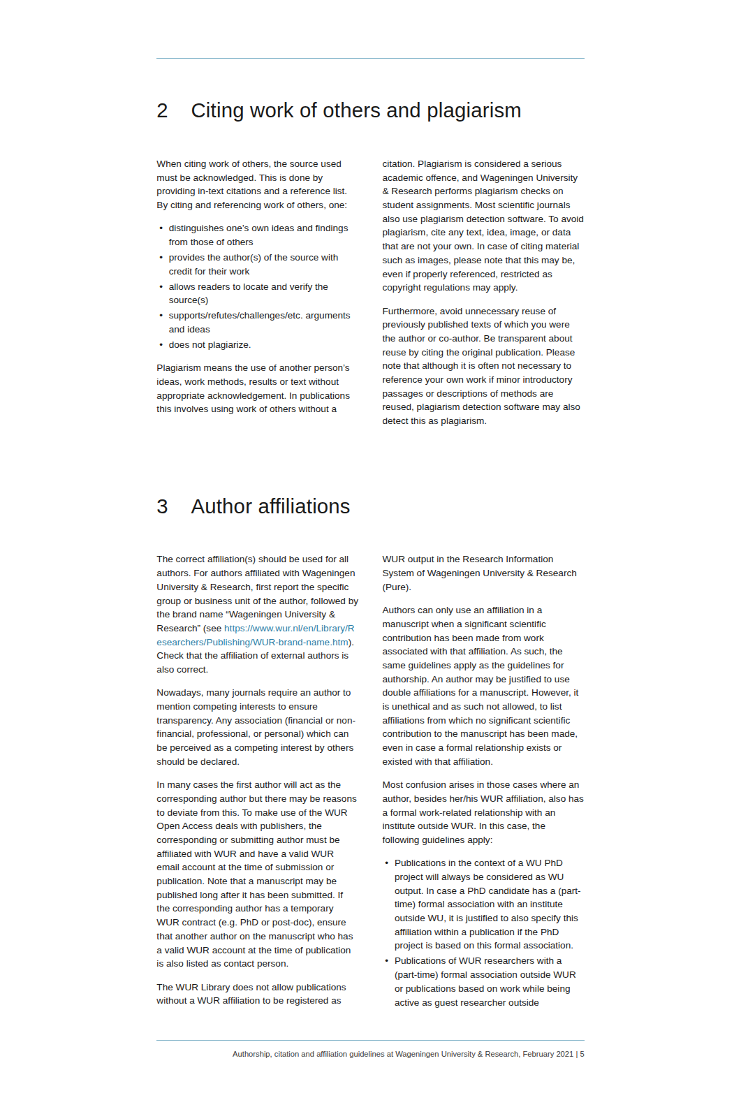2 Citing work of others and plagiarism
When citing work of others, the source used must be acknowledged. This is done by providing in-text citations and a reference list. By citing and referencing work of others, one:
distinguishes one’s own ideas and findings from those of others
provides the author(s) of the source with credit for their work
allows readers to locate and verify the source(s)
supports/refutes/challenges/etc. arguments and ideas
does not plagiarize.
Plagiarism means the use of another person’s ideas, work methods, results or text without appropriate acknowledgement. In publications this involves using work of others without a citation. Plagiarism is considered a serious academic offence, and Wageningen University & Research performs plagiarism checks on student assignments. Most scientific journals also use plagiarism detection software. To avoid plagiarism, cite any text, idea, image, or data that are not your own. In case of citing material such as images, please note that this may be, even if properly referenced, restricted as copyright regulations may apply.
Furthermore, avoid unnecessary reuse of previously published texts of which you were the author or co-author. Be transparent about reuse by citing the original publication. Please note that although it is often not necessary to reference your own work if minor introductory passages or descriptions of methods are reused, plagiarism detection software may also detect this as plagiarism.
3 Author affiliations
The correct affiliation(s) should be used for all authors. For authors affiliated with Wageningen University & Research, first report the specific group or business unit of the author, followed by the brand name “Wageningen University & Research” (see https://www.wur.nl/en/Library/Researchers/Publishing/WUR-brand-name.htm). Check that the affiliation of external authors is also correct.
Nowadays, many journals require an author to mention competing interests to ensure transparency. Any association (financial or non-financial, professional, or personal) which can be perceived as a competing interest by others should be declared.
In many cases the first author will act as the corresponding author but there may be reasons to deviate from this. To make use of the WUR Open Access deals with publishers, the corresponding or submitting author must be affiliated with WUR and have a valid WUR email account at the time of submission or publication. Note that a manuscript may be published long after it has been submitted. If the corresponding author has a temporary WUR contract (e.g. PhD or post-doc), ensure that another author on the manuscript who has a valid WUR account at the time of publication is also listed as contact person.
The WUR Library does not allow publications without a WUR affiliation to be registered as WUR output in the Research Information System of Wageningen University & Research (Pure).
Authors can only use an affiliation in a manuscript when a significant scientific contribution has been made from work associated with that affiliation. As such, the same guidelines apply as the guidelines for authorship. An author may be justified to use double affiliations for a manuscript. However, it is unethical and as such not allowed, to list affiliations from which no significant scientific contribution to the manuscript has been made, even in case a formal relationship exists or existed with that affiliation.
Most confusion arises in those cases where an author, besides her/his WUR affiliation, also has a formal work-related relationship with an institute outside WUR. In this case, the following guidelines apply:
Publications in the context of a WU PhD project will always be considered as WU output. In case a PhD candidate has a (part-time) formal association with an institute outside WU, it is justified to also specify this affiliation within a publication if the PhD project is based on this formal association.
Publications of WUR researchers with a (part-time) formal association outside WUR or publications based on work while being active as guest researcher outside
Authorship, citation and affiliation guidelines at Wageningen University & Research, February 2021 | 5